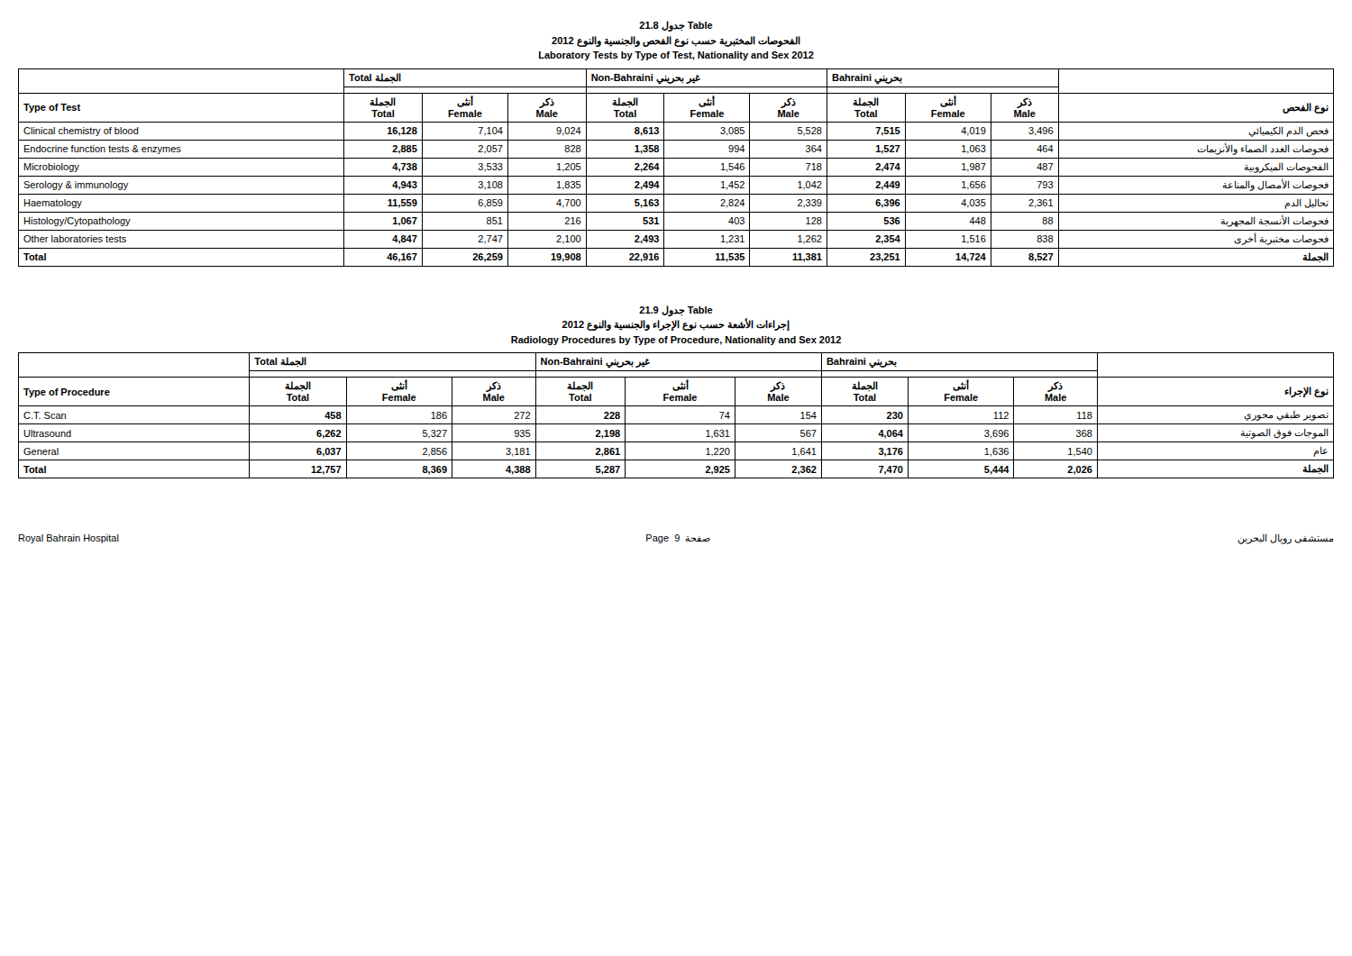جدول 21.8 Table
الفحوصات المختبرية حسب نوع الفحص والجنسية والنوع 2012
Laboratory Tests by Type of Test, Nationality and Sex 2012
| | Total الجملة | Non-Bahraini غير بحريني | Bahraini بحريني | |
| --- | --- | --- | --- | --- |
| Type of Test | الجملة Total | أنثى Female | ذكر Male | الجملة Total | أنثى Female | ذكر Male | الجملة Total | أنثى Female | ذكر Male | نوع الفحص |
| Clinical chemistry of blood | 16,128 | 7,104 | 9,024 | 8,613 | 3,085 | 5,528 | 7,515 | 4,019 | 3,496 | فحص الدم الكيميائي |
| Endocrine function tests & enzymes | 2,885 | 2,057 | 828 | 1,358 | 994 | 364 | 1,527 | 1,063 | 464 | فحوصات الغدد الصماء والأنزيمات |
| Microbiology | 4,738 | 3,533 | 1,205 | 2,264 | 1,546 | 718 | 2,474 | 1,987 | 487 | الفحوصات الميكروبية |
| Serology & immunology | 4,943 | 3,108 | 1,835 | 2,494 | 1,452 | 1,042 | 2,449 | 1,656 | 793 | فحوصات الأمصال والمناعة |
| Haematology | 11,559 | 6,859 | 4,700 | 5,163 | 2,824 | 2,339 | 6,396 | 4,035 | 2,361 | تحاليل الدم |
| Histology/Cytopathology | 1,067 | 851 | 216 | 531 | 403 | 128 | 536 | 448 | 88 | فحوصات الأنسجة المجهرية |
| Other laboratories tests | 4,847 | 2,747 | 2,100 | 2,493 | 1,231 | 1,262 | 2,354 | 1,516 | 838 | فحوصات مختبرية أخرى |
| Total | 46,167 | 26,259 | 19,908 | 22,916 | 11,535 | 11,381 | 23,251 | 14,724 | 8,527 | الجملة |
جدول 21.9 Table
إجراءات الأشعة حسب نوع الإجراء والجنسية والنوع 2012
Radiology Procedures by Type of Procedure, Nationality and Sex 2012
| | Total الجملة | Non-Bahraini غير بحريني | Bahraini بحريني | |
| --- | --- | --- | --- | --- |
| Type of Procedure | الجملة Total | أنثى Female | ذكر Male | الجملة Total | أنثى Female | ذكر Male | الجملة Total | أنثى Female | ذكر Male | نوع الإجراء |
| C.T. Scan | 458 | 186 | 272 | 228 | 74 | 154 | 230 | 112 | 118 | تصوير طبقي محوري |
| Ultrasound | 6,262 | 5,327 | 935 | 2,198 | 1,631 | 567 | 4,064 | 3,696 | 368 | الموجات فوق الصوتية |
| General | 6,037 | 2,856 | 3,181 | 2,861 | 1,220 | 1,641 | 3,176 | 1,636 | 1,540 | عام |
| Total | 12,757 | 8,369 | 4,388 | 5,287 | 2,925 | 2,362 | 7,470 | 5,444 | 2,026 | الجملة |
Royal Bahrain Hospital
Page 9 صفحة
مستشفى رويال البحرين